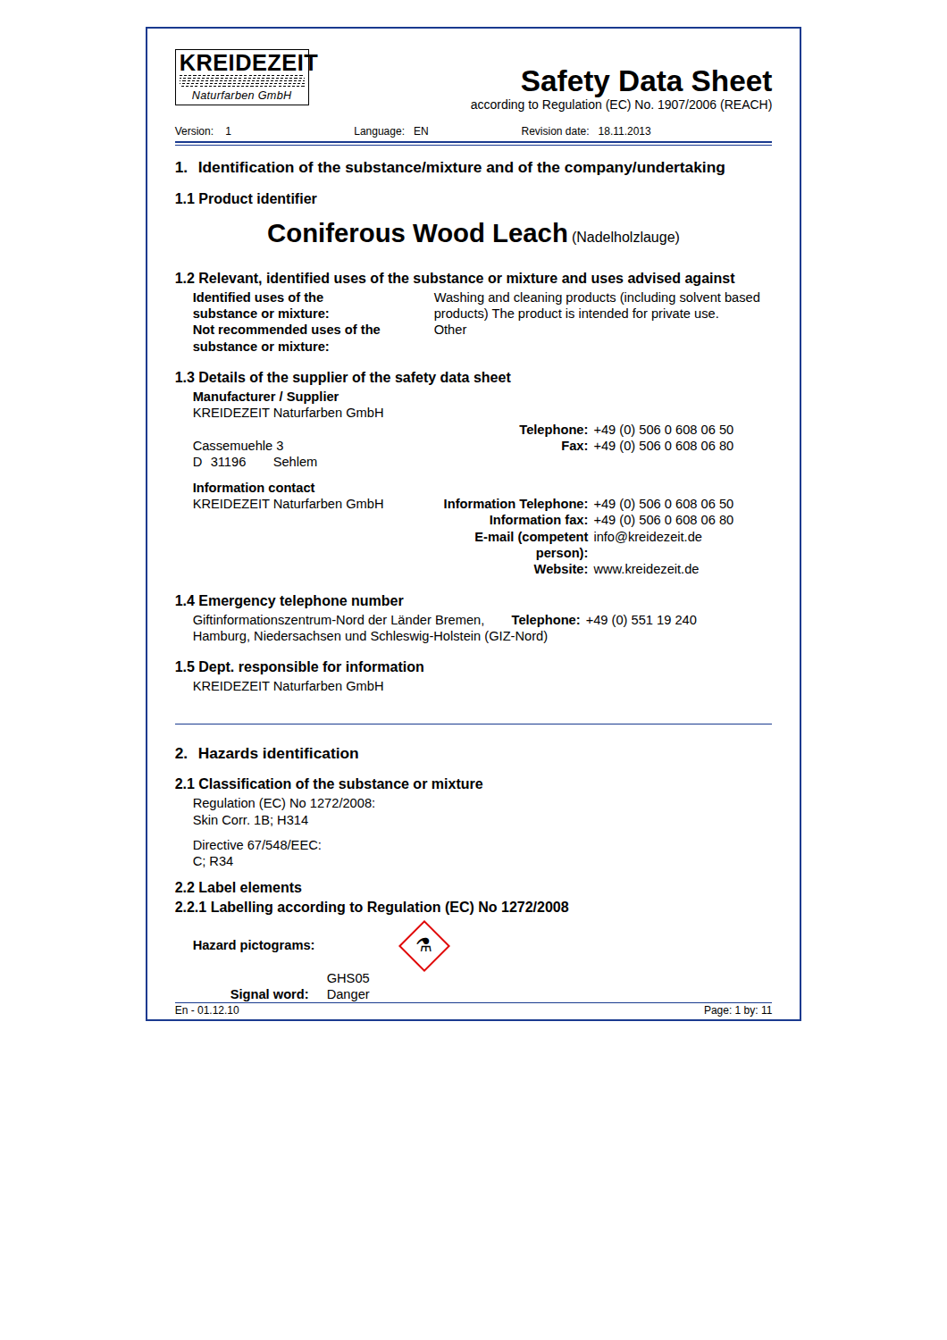KREIDEZEIT
Naturfarben GmbH
Safety Data Sheet
according to Regulation (EC) No. 1907/2006 (REACH)
Version: 1
Language: EN
Revision date: 18.11.2013
1. Identification of the substance/mixture and of the company/undertaking
1.1 Product identifier
Coniferous Wood Leach (Nadelholzlauge)
1.2 Relevant, identified uses of the substance or mixture and uses advised against
Identified uses of the
substance or mixture:
Washing and cleaning products (including solvent based products) The product is intended for private use.
Not recommended uses of the
substance or mixture:
Other
1.3 Details of the supplier of the safety data sheet
Manufacturer / Supplier
KREIDEZEIT Naturfarben GmbH
Telephone:
+49 (0) 506 0 608 06 50
Cassemuehle 3
Fax:
+49 (0) 506 0 608 06 80
D
31196
Sehlem
Information contact
KREIDEZEIT Naturfarben GmbH
Information Telephone:
+49 (0) 506 0 608 06 50
Information fax:
+49 (0) 506 0 608 06 80
E-mail (competent person):
info@kreidezeit.de
Website:
www.kreidezeit.de
1.4 Emergency telephone number
Giftinformationszentrum-Nord der Länder Bremen,
Telephone:
+49 (0) 551 19 240
Hamburg, Niedersachsen und Schleswig-Holstein (GIZ-Nord)
1.5 Dept. responsible for information
KREIDEZEIT Naturfarben GmbH
2. Hazards identification
2.1 Classification of the substance or mixture
Regulation (EC) No 1272/2008:
Skin Corr. 1B; H314
Directive 67/548/EEC:
C; R34
2.2 Label elements
2.2.1 Labelling according to Regulation (EC) No 1272/2008
Hazard pictograms:
⚗
GHS05
Signal word:
Danger
En - 01.12.10
Page: 1 by: 11